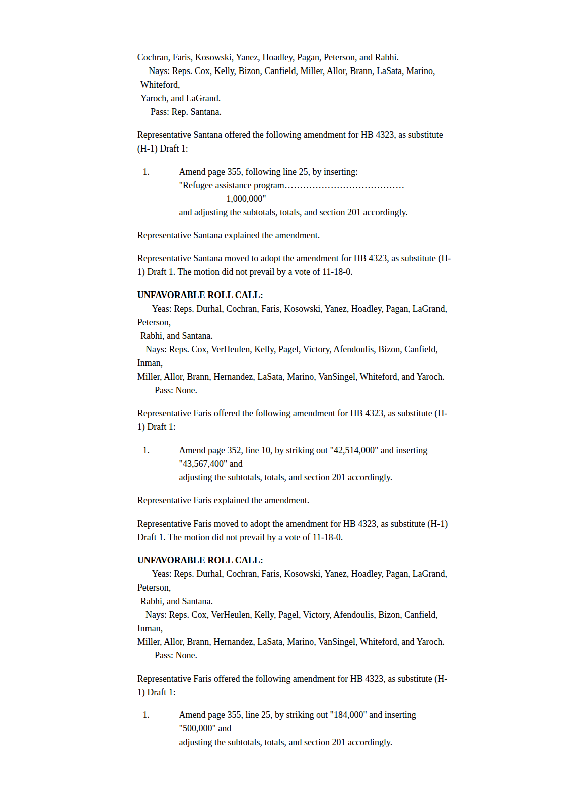Cochran, Faris, Kosowski, Yanez, Hoadley, Pagan, Peterson, and Rabhi.
Nays: Reps. Cox, Kelly, Bizon, Canfield, Miller, Allor, Brann, LaSata, Marino, Whiteford,
Yaroch, and LaGrand.
Pass: Rep. Santana.
Representative Santana offered the following amendment for HB 4323, as substitute (H-1) Draft 1:
1. Amend page 355, following line 25, by inserting: "Refugee assistance program…………………………………1,000,000" and adjusting the subtotals, totals, and section 201 accordingly.
Representative Santana explained the amendment.
Representative Santana moved to adopt the amendment for HB 4323, as substitute (H-1) Draft 1. The motion did not prevail by a vote of 11-18-0.
UNFAVORABLE ROLL CALL:
Yeas: Reps. Durhal, Cochran, Faris, Kosowski, Yanez, Hoadley, Pagan, LaGrand, Peterson,
Rabhi, and Santana.
Nays: Reps. Cox, VerHeulen, Kelly, Pagel, Victory, Afendoulis, Bizon, Canfield, Inman,
Miller, Allor, Brann, Hernandez, LaSata, Marino, VanSingel, Whiteford, and Yaroch.
Pass: None.
Representative Faris offered the following amendment for HB 4323, as substitute (H-1) Draft 1:
1. Amend page 352, line 10, by striking out "42,514,000" and inserting "43,567,400" and adjusting the subtotals, totals, and section 201 accordingly.
Representative Faris explained the amendment.
Representative Faris moved to adopt the amendment for HB 4323, as substitute (H-1) Draft 1. The motion did not prevail by a vote of 11-18-0.
UNFAVORABLE ROLL CALL:
Yeas: Reps. Durhal, Cochran, Faris, Kosowski, Yanez, Hoadley, Pagan, LaGrand, Peterson,
Rabhi, and Santana.
Nays: Reps. Cox, VerHeulen, Kelly, Pagel, Victory, Afendoulis, Bizon, Canfield, Inman,
Miller, Allor, Brann, Hernandez, LaSata, Marino, VanSingel, Whiteford, and Yaroch.
Pass: None.
Representative Faris offered the following amendment for HB 4323, as substitute (H-1) Draft 1:
1. Amend page 355, line 25, by striking out "184,000" and inserting "500,000" and adjusting the subtotals, totals, and section 201 accordingly.